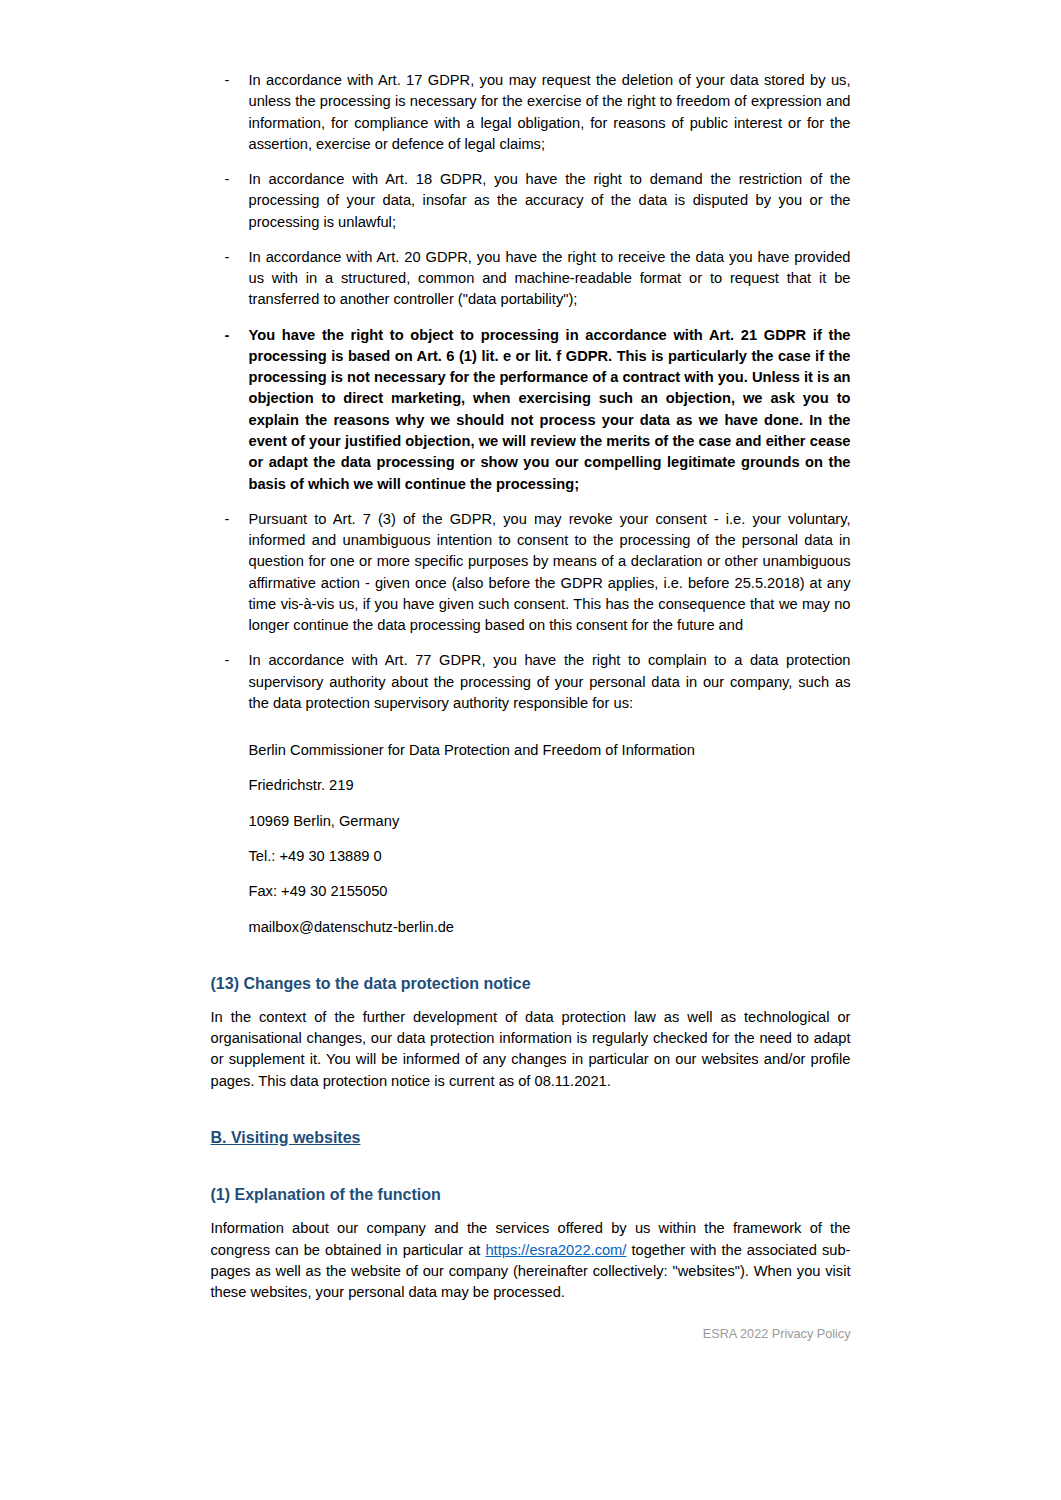In accordance with Art. 17 GDPR, you may request the deletion of your data stored by us, unless the processing is necessary for the exercise of the right to freedom of expression and information, for compliance with a legal obligation, for reasons of public interest or for the assertion, exercise or defence of legal claims;
In accordance with Art. 18 GDPR, you have the right to demand the restriction of the processing of your data, insofar as the accuracy of the data is disputed by you or the processing is unlawful;
In accordance with Art. 20 GDPR, you have the right to receive the data you have provided us with in a structured, common and machine-readable format or to request that it be transferred to another controller ("data portability");
You have the right to object to processing in accordance with Art. 21 GDPR if the processing is based on Art. 6 (1) lit. e or lit. f GDPR. This is particularly the case if the processing is not necessary for the performance of a contract with you. Unless it is an objection to direct marketing, when exercising such an objection, we ask you to explain the reasons why we should not process your data as we have done. In the event of your justified objection, we will review the merits of the case and either cease or adapt the data processing or show you our compelling legitimate grounds on the basis of which we will continue the processing;
Pursuant to Art. 7 (3) of the GDPR, you may revoke your consent - i.e. your voluntary, informed and unambiguous intention to consent to the processing of the personal data in question for one or more specific purposes by means of a declaration or other unambiguous affirmative action - given once (also before the GDPR applies, i.e. before 25.5.2018) at any time vis-à-vis us, if you have given such consent. This has the consequence that we may no longer continue the data processing based on this consent for the future and
In accordance with Art. 77 GDPR, you have the right to complain to a data protection supervisory authority about the processing of your personal data in our company, such as the data protection supervisory authority responsible for us:
Berlin Commissioner for Data Protection and Freedom of Information
Friedrichstr. 219
10969 Berlin, Germany
Tel.: +49 30 13889 0
Fax: +49 30 2155050
mailbox@datenschutz-berlin.de
(13) Changes to the data protection notice
In the context of the further development of data protection law as well as technological or organisational changes, our data protection information is regularly checked for the need to adapt or supplement it. You will be informed of any changes in particular on our websites and/or profile pages. This data protection notice is current as of 08.11.2021.
B. Visiting websites
(1) Explanation of the function
Information about our company and the services offered by us within the framework of the congress can be obtained in particular at https://esra2022.com/ together with the associated sub-pages as well as the website of our company (hereinafter collectively: "websites"). When you visit these websites, your personal data may be processed.
ESRA 2022 Privacy Policy